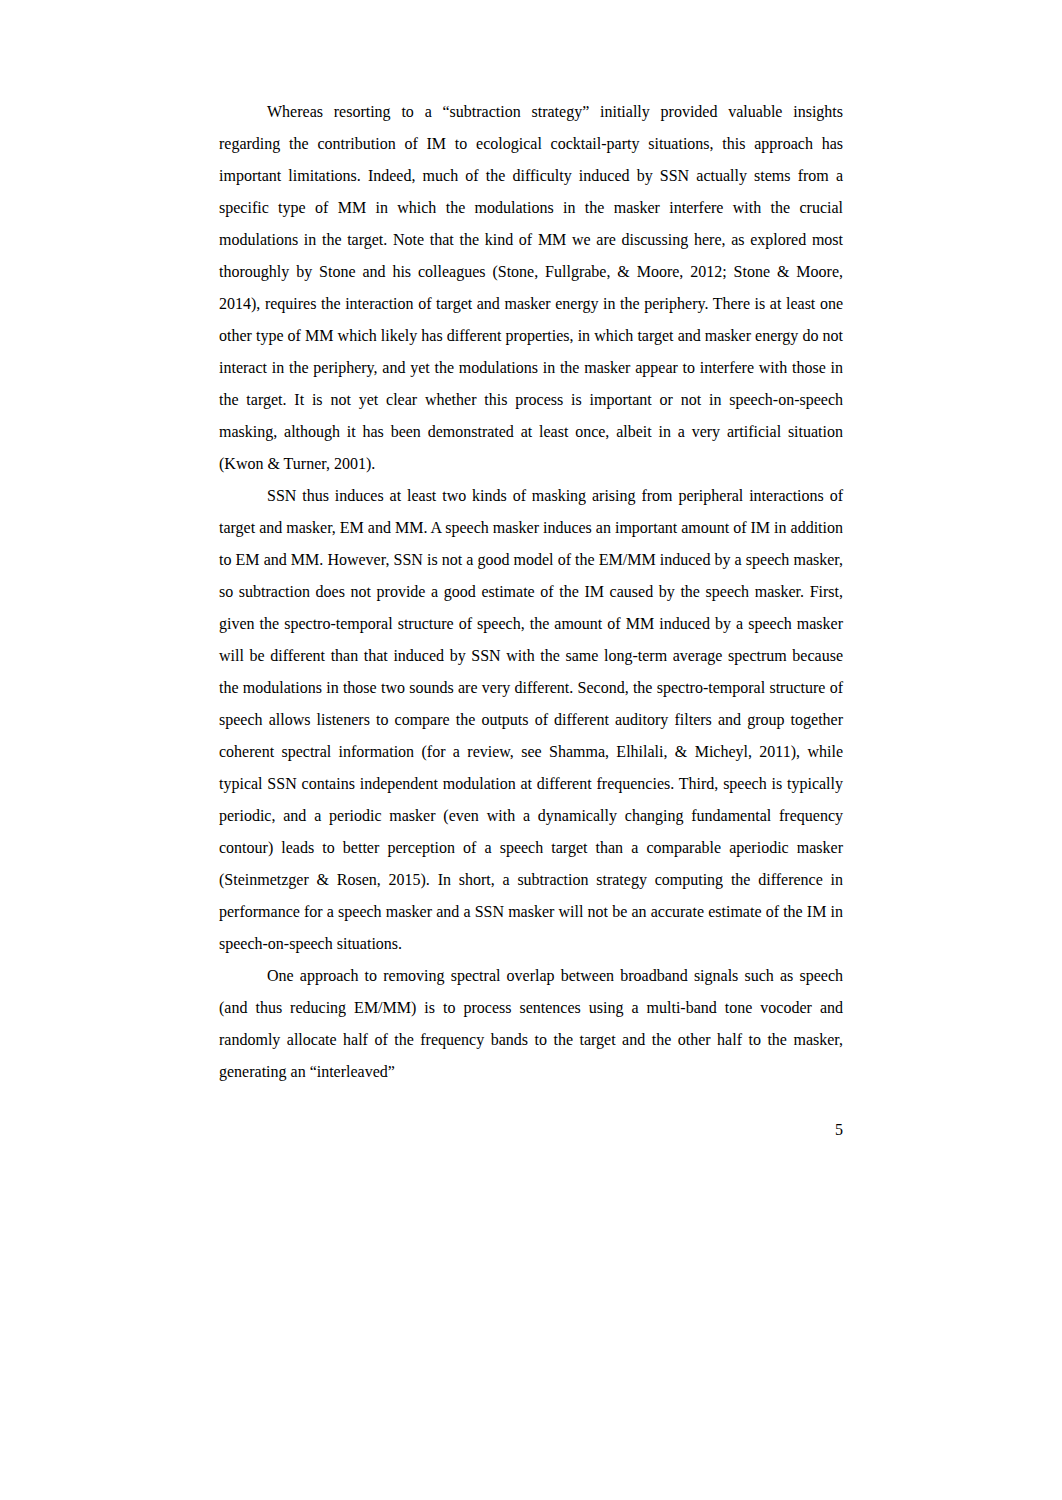Whereas resorting to a “subtraction strategy” initially provided valuable insights regarding the contribution of IM to ecological cocktail-party situations, this approach has important limitations. Indeed, much of the difficulty induced by SSN actually stems from a specific type of MM in which the modulations in the masker interfere with the crucial modulations in the target. Note that the kind of MM we are discussing here, as explored most thoroughly by Stone and his colleagues (Stone, Fullgrabe, & Moore, 2012; Stone & Moore, 2014), requires the interaction of target and masker energy in the periphery. There is at least one other type of MM which likely has different properties, in which target and masker energy do not interact in the periphery, and yet the modulations in the masker appear to interfere with those in the target. It is not yet clear whether this process is important or not in speech-on-speech masking, although it has been demonstrated at least once, albeit in a very artificial situation (Kwon & Turner, 2001).
SSN thus induces at least two kinds of masking arising from peripheral interactions of target and masker, EM and MM. A speech masker induces an important amount of IM in addition to EM and MM. However, SSN is not a good model of the EM/MM induced by a speech masker, so subtraction does not provide a good estimate of the IM caused by the speech masker. First, given the spectro-temporal structure of speech, the amount of MM induced by a speech masker will be different than that induced by SSN with the same long-term average spectrum because the modulations in those two sounds are very different. Second, the spectro-temporal structure of speech allows listeners to compare the outputs of different auditory filters and group together coherent spectral information (for a review, see Shamma, Elhilali, & Micheyl, 2011), while typical SSN contains independent modulation at different frequencies. Third, speech is typically periodic, and a periodic masker (even with a dynamically changing fundamental frequency contour) leads to better perception of a speech target than a comparable aperiodic masker (Steinmetzger & Rosen, 2015). In short, a subtraction strategy computing the difference in performance for a speech masker and a SSN masker will not be an accurate estimate of the IM in speech-on-speech situations.
One approach to removing spectral overlap between broadband signals such as speech (and thus reducing EM/MM) is to process sentences using a multi-band tone vocoder and randomly allocate half of the frequency bands to the target and the other half to the masker, generating an “interleaved”
5